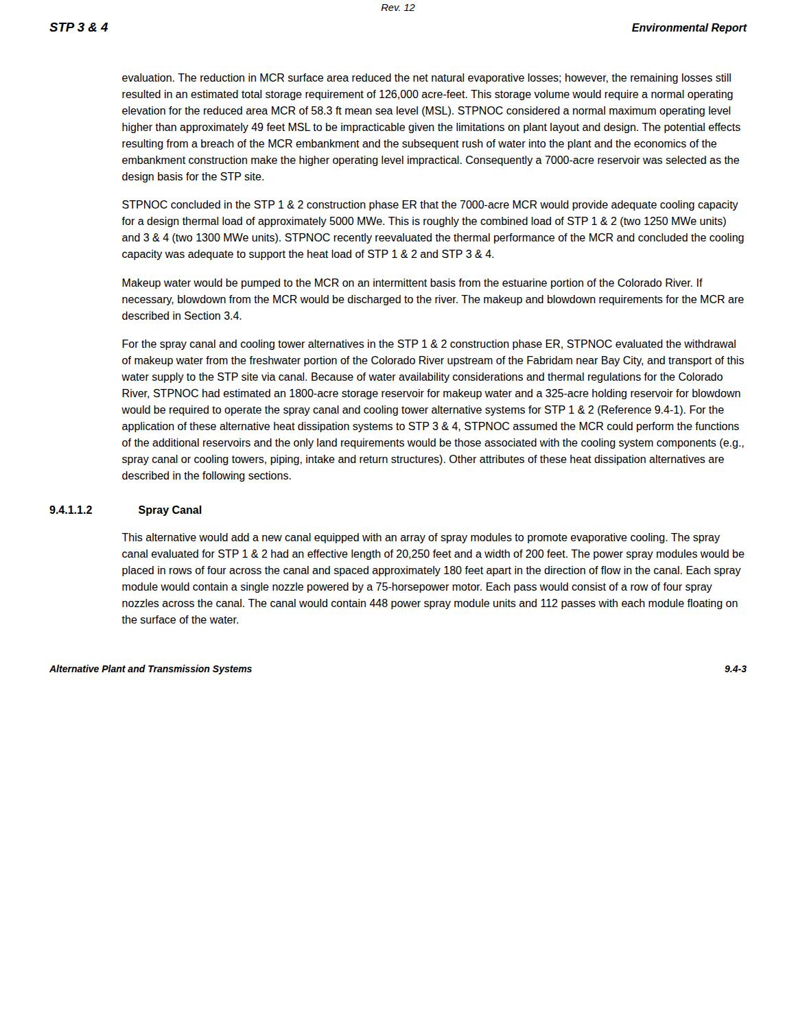Rev. 12
STP 3 & 4 Environmental Report
evaluation. The reduction in MCR surface area reduced the net natural evaporative losses; however, the remaining losses still resulted in an estimated total storage requirement of 126,000 acre-feet. This storage volume would require a normal operating elevation for the reduced area MCR of 58.3 ft mean sea level (MSL). STPNOC considered a normal maximum operating level higher than approximately 49 feet MSL to be impracticable given the limitations on plant layout and design. The potential effects resulting from a breach of the MCR embankment and the subsequent rush of water into the plant and the economics of the embankment construction make the higher operating level impractical. Consequently a 7000-acre reservoir was selected as the design basis for the STP site.
STPNOC concluded in the STP 1 & 2 construction phase ER that the 7000-acre MCR would provide adequate cooling capacity for a design thermal load of approximately 5000 MWe. This is roughly the combined load of STP 1 & 2 (two 1250 MWe units) and 3 & 4 (two 1300 MWe units). STPNOC recently reevaluated the thermal performance of the MCR and concluded the cooling capacity was adequate to support the heat load of STP 1 & 2 and STP 3 & 4.
Makeup water would be pumped to the MCR on an intermittent basis from the estuarine portion of the Colorado River. If necessary, blowdown from the MCR would be discharged to the river. The makeup and blowdown requirements for the MCR are described in Section 3.4.
For the spray canal and cooling tower alternatives in the STP 1 & 2 construction phase ER, STPNOC evaluated the withdrawal of makeup water from the freshwater portion of the Colorado River upstream of the Fabridam near Bay City, and transport of this water supply to the STP site via canal. Because of water availability considerations and thermal regulations for the Colorado River, STPNOC had estimated an 1800-acre storage reservoir for makeup water and a 325-acre holding reservoir for blowdown would be required to operate the spray canal and cooling tower alternative systems for STP 1 & 2 (Reference 9.4-1). For the application of these alternative heat dissipation systems to STP 3 & 4, STPNOC assumed the MCR could perform the functions of the additional reservoirs and the only land requirements would be those associated with the cooling system components (e.g., spray canal or cooling towers, piping, intake and return structures). Other attributes of these heat dissipation alternatives are described in the following sections.
9.4.1.1.2 Spray Canal
This alternative would add a new canal equipped with an array of spray modules to promote evaporative cooling. The spray canal evaluated for STP 1 & 2 had an effective length of 20,250 feet and a width of 200 feet. The power spray modules would be placed in rows of four across the canal and spaced approximately 180 feet apart in the direction of flow in the canal. Each spray module would contain a single nozzle powered by a 75-horsepower motor. Each pass would consist of a row of four spray nozzles across the canal. The canal would contain 448 power spray module units and 112 passes with each module floating on the surface of the water.
Alternative Plant and Transmission Systems 9.4-3